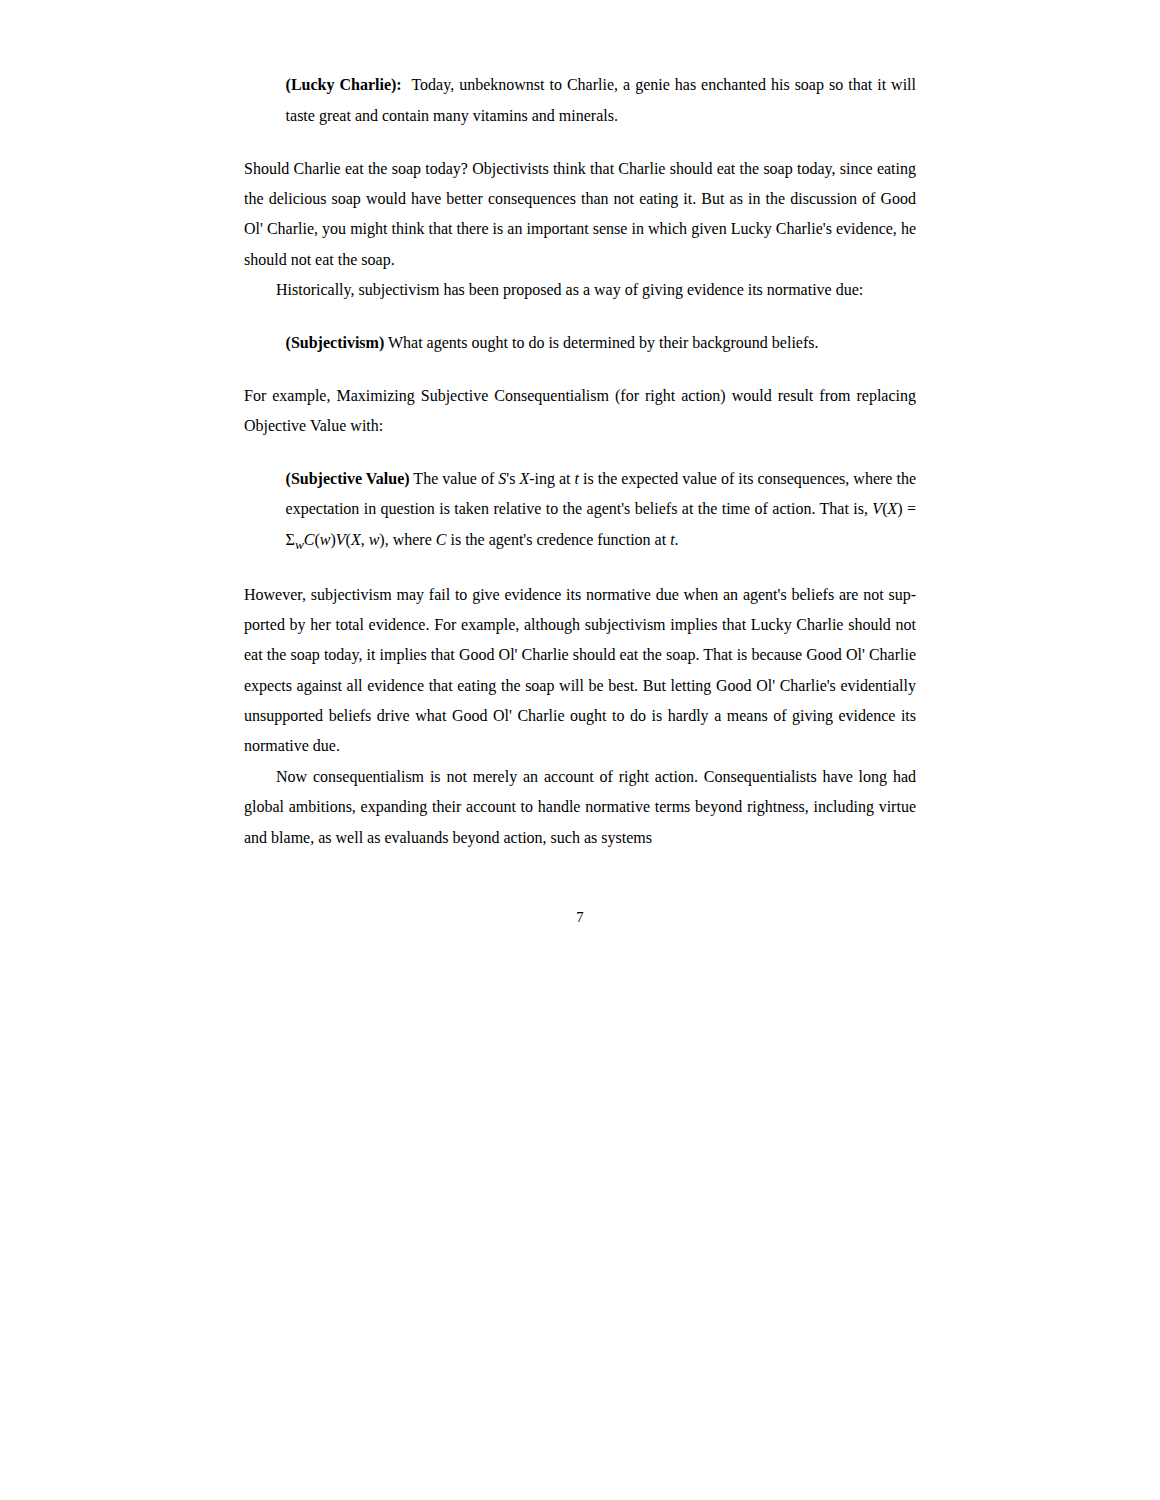(Lucky Charlie): Today, unbeknownst to Charlie, a genie has enchanted his soap so that it will taste great and contain many vitamins and minerals.
Should Charlie eat the soap today? Objectivists think that Charlie should eat the soap today, since eating the delicious soap would have better consequences than not eating it. But as in the discussion of Good Ol' Charlie, you might think that there is an important sense in which given Lucky Charlie's evidence, he should not eat the soap.
Historically, subjectivism has been proposed as a way of giving evidence its normative due:
(Subjectivism) What agents ought to do is determined by their background beliefs.
For example, Maximizing Subjective Consequentialism (for right action) would result from replacing Objective Value with:
(Subjective Value) The value of S's X-ing at t is the expected value of its consequences, where the expectation in question is taken relative to the agent's beliefs at the time of action. That is, V(X) = ΣwC(w)V(X, w), where C is the agent's credence function at t.
However, subjectivism may fail to give evidence its normative due when an agent's beliefs are not supported by her total evidence. For example, although subjectivism implies that Lucky Charlie should not eat the soap today, it implies that Good Ol' Charlie should eat the soap. That is because Good Ol' Charlie expects against all evidence that eating the soap will be best. But letting Good Ol' Charlie's evidentially unsupported beliefs drive what Good Ol' Charlie ought to do is hardly a means of giving evidence its normative due.
Now consequentialism is not merely an account of right action. Consequentialists have long had global ambitions, expanding their account to handle normative terms beyond rightness, including virtue and blame, as well as evaluands beyond action, such as systems
7